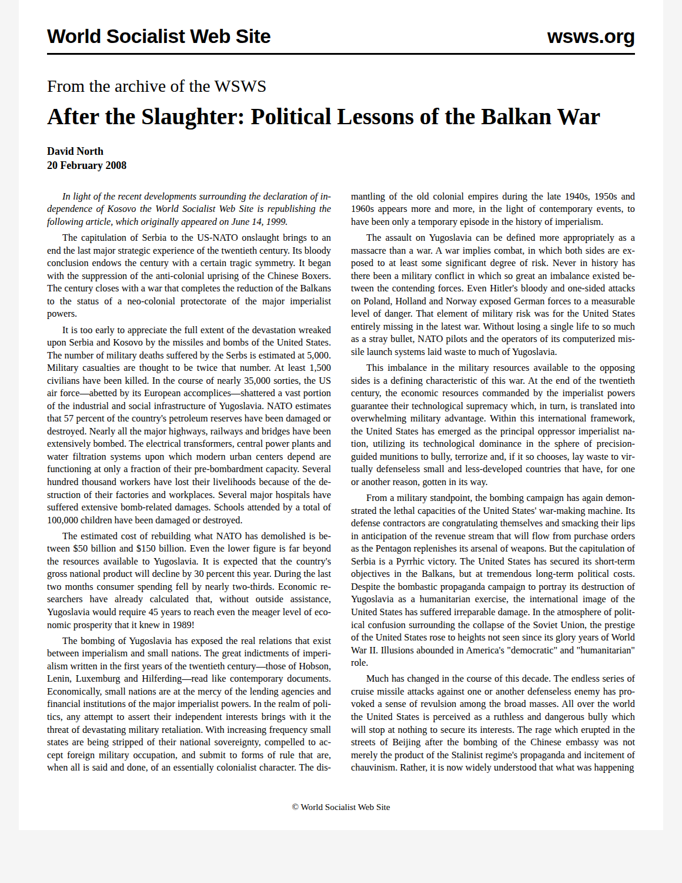World Socialist Web Site
wsws.org
From the archive of the WSWS
After the Slaughter: Political Lessons of the Balkan War
David North 20 February 2008
In light of the recent developments surrounding the declaration of independence of Kosovo the World Socialist Web Site is republishing the following article, which originally appeared on June 14, 1999.
The capitulation of Serbia to the US-NATO onslaught brings to an end the last major strategic experience of the twentieth century. Its bloody conclusion endows the century with a certain tragic symmetry. It began with the suppression of the anti-colonial uprising of the Chinese Boxers. The century closes with a war that completes the reduction of the Balkans to the status of a neo-colonial protectorate of the major imperialist powers.
It is too early to appreciate the full extent of the devastation wreaked upon Serbia and Kosovo by the missiles and bombs of the United States. The number of military deaths suffered by the Serbs is estimated at 5,000. Military casualties are thought to be twice that number. At least 1,500 civilians have been killed. In the course of nearly 35,000 sorties, the US air force—abetted by its European accomplices—shattered a vast portion of the industrial and social infrastructure of Yugoslavia. NATO estimates that 57 percent of the country's petroleum reserves have been damaged or destroyed. Nearly all the major highways, railways and bridges have been extensively bombed. The electrical transformers, central power plants and water filtration systems upon which modern urban centers depend are functioning at only a fraction of their pre-bombardment capacity. Several hundred thousand workers have lost their livelihoods because of the destruction of their factories and workplaces. Several major hospitals have suffered extensive bomb-related damages. Schools attended by a total of 100,000 children have been damaged or destroyed.
The estimated cost of rebuilding what NATO has demolished is between $50 billion and $150 billion. Even the lower figure is far beyond the resources available to Yugoslavia. It is expected that the country's gross national product will decline by 30 percent this year. During the last two months consumer spending fell by nearly two-thirds. Economic researchers have already calculated that, without outside assistance, Yugoslavia would require 45 years to reach even the meager level of economic prosperity that it knew in 1989!
The bombing of Yugoslavia has exposed the real relations that exist between imperialism and small nations. The great indictments of imperialism written in the first years of the twentieth century—those of Hobson, Lenin, Luxemburg and Hilferding—read like contemporary documents. Economically, small nations are at the mercy of the lending agencies and financial institutions of the major imperialist powers. In the realm of politics, any attempt to assert their independent interests brings with it the threat of devastating military retaliation. With increasing frequency small states are being stripped of their national sovereignty, compelled to accept foreign military occupation, and submit to forms of rule that are, when all is said and done, of an essentially colonialist character. The dismantling of the old colonial empires during the late 1940s, 1950s and 1960s appears more and more, in the light of contemporary events, to have been only a temporary episode in the history of imperialism.
The assault on Yugoslavia can be defined more appropriately as a massacre than a war. A war implies combat, in which both sides are exposed to at least some significant degree of risk. Never in history has there been a military conflict in which so great an imbalance existed between the contending forces. Even Hitler's bloody and one-sided attacks on Poland, Holland and Norway exposed German forces to a measurable level of danger. That element of military risk was for the United States entirely missing in the latest war. Without losing a single life to so much as a stray bullet, NATO pilots and the operators of its computerized missile launch systems laid waste to much of Yugoslavia.
This imbalance in the military resources available to the opposing sides is a defining characteristic of this war. At the end of the twentieth century, the economic resources commanded by the imperialist powers guarantee their technological supremacy which, in turn, is translated into overwhelming military advantage. Within this international framework, the United States has emerged as the principal oppressor imperialist nation, utilizing its technological dominance in the sphere of precision-guided munitions to bully, terrorize and, if it so chooses, lay waste to virtually defenseless small and less-developed countries that have, for one or another reason, gotten in its way.
From a military standpoint, the bombing campaign has again demonstrated the lethal capacities of the United States' war-making machine. Its defense contractors are congratulating themselves and smacking their lips in anticipation of the revenue stream that will flow from purchase orders as the Pentagon replenishes its arsenal of weapons. But the capitulation of Serbia is a Pyrrhic victory. The United States has secured its short-term objectives in the Balkans, but at tremendous long-term political costs. Despite the bombastic propaganda campaign to portray its destruction of Yugoslavia as a humanitarian exercise, the international image of the United States has suffered irreparable damage. In the atmosphere of political confusion surrounding the collapse of the Soviet Union, the prestige of the United States rose to heights not seen since its glory years of World War II. Illusions abounded in America's "democratic" and "humanitarian" role.
Much has changed in the course of this decade. The endless series of cruise missile attacks against one or another defenseless enemy has provoked a sense of revulsion among the broad masses. All over the world the United States is perceived as a ruthless and dangerous bully which will stop at nothing to secure its interests. The rage which erupted in the streets of Beijing after the bombing of the Chinese embassy was not merely the product of the Stalinist regime's propaganda and incitement of chauvinism. Rather, it is now widely understood that what was happening
© World Socialist Web Site